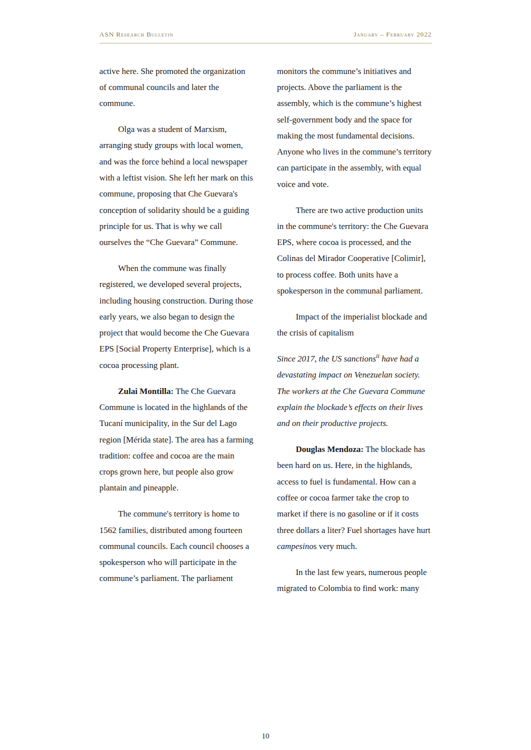ASN Research Bulletin January – February 2022
active here. She promoted the organization of communal councils and later the commune.
Olga was a student of Marxism, arranging study groups with local women, and was the force behind a local newspaper with a leftist vision. She left her mark on this commune, proposing that Che Guevara's conception of solidarity should be a guiding principle for us. That is why we call ourselves the “Che Guevara” Commune.
When the commune was finally registered, we developed several projects, including housing construction. During those early years, we also began to design the project that would become the Che Guevara EPS [Social Property Enterprise], which is a cocoa processing plant.
Zulai Montilla: The Che Guevara Commune is located in the highlands of the Tucaní municipality, in the Sur del Lago region [Mérida state]. The area has a farming tradition: coffee and cocoa are the main crops grown here, but people also grow plantain and pineapple.
The commune's territory is home to 1562 families, distributed among fourteen communal councils. Each council chooses a spokesperson who will participate in the commune’s parliament. The parliament monitors the commune’s initiatives and projects. Above the parliament is the assembly, which is the commune’s highest self-government body and the space for making the most fundamental decisions. Anyone who lives in the commune’s territory can participate in the assembly, with equal voice and vote.
There are two active production units in the commune's territory: the Che Guevara EPS, where cocoa is processed, and the Colinas del Mirador Cooperative [Colimir], to process coffee. Both units have a spokesperson in the communal parliament.
Impact of the imperialist blockade and the crisis of capitalism
Since 2017, the US sanctionsii have had a devastating impact on Venezuelan society. The workers at the Che Guevara Commune explain the blockade’s effects on their lives and on their productive projects.
Douglas Mendoza: The blockade has been hard on us. Here, in the highlands, access to fuel is fundamental. How can a coffee or cocoa farmer take the crop to market if there is no gasoline or if it costs three dollars a liter? Fuel shortages have hurt campesinos very much.
In the last few years, numerous people migrated to Colombia to find work: many
10